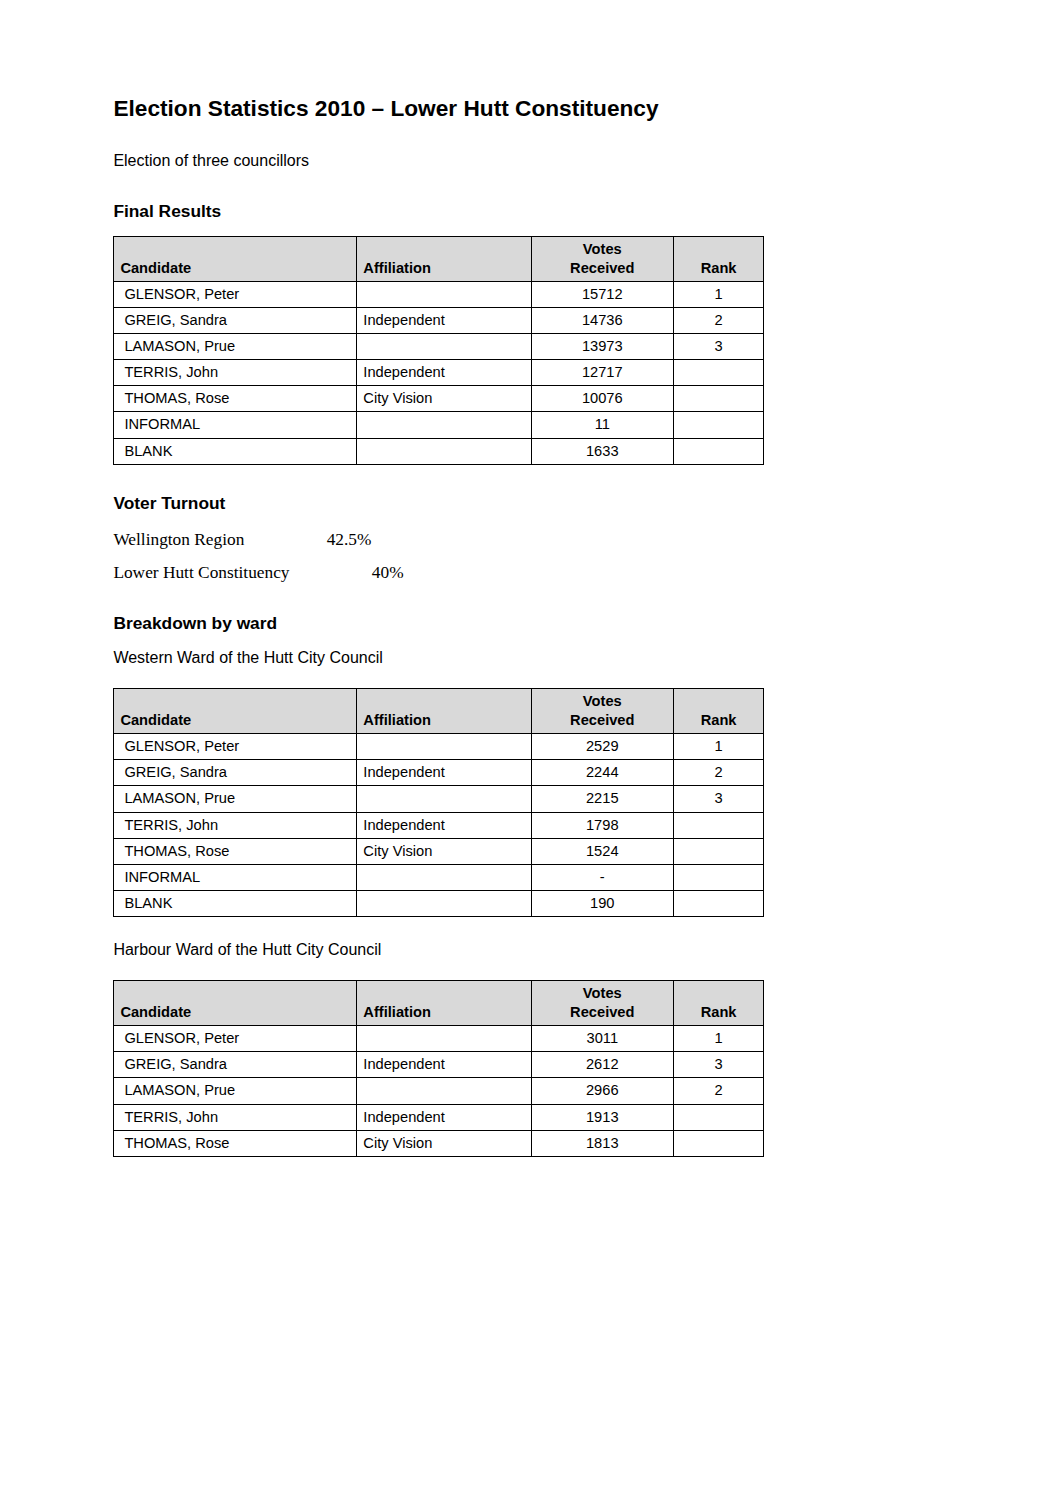Election Statistics 2010 – Lower Hutt Constituency
Election of three councillors
Final Results
| Candidate | Affiliation | Votes Received | Rank |
| --- | --- | --- | --- |
| GLENSOR, Peter | | 15712 | 1 |
| GREIG, Sandra | Independent | 14736 | 2 |
| LAMASON, Prue | | 13973 | 3 |
| TERRIS, John | Independent | 12717 | |
| THOMAS, Rose | City Vision | 10076 | |
| INFORMAL | | 11 | |
| BLANK | | 1633 | |
Voter Turnout
Wellington Region 42.5%
Lower Hutt Constituency 40%
Breakdown by ward
Western Ward of the Hutt City Council
| Candidate | Affiliation | Votes Received | Rank |
| --- | --- | --- | --- |
| GLENSOR, Peter | | 2529 | 1 |
| GREIG, Sandra | Independent | 2244 | 2 |
| LAMASON, Prue | | 2215 | 3 |
| TERRIS, John | Independent | 1798 | |
| THOMAS, Rose | City Vision | 1524 | |
| INFORMAL | | - | |
| BLANK | | 190 | |
Harbour Ward of the Hutt City Council
| Candidate | Affiliation | Votes Received | Rank |
| --- | --- | --- | --- |
| GLENSOR, Peter | | 3011 | 1 |
| GREIG, Sandra | Independent | 2612 | 3 |
| LAMASON, Prue | | 2966 | 2 |
| TERRIS, John | Independent | 1913 | |
| THOMAS, Rose | City Vision | 1813 | |